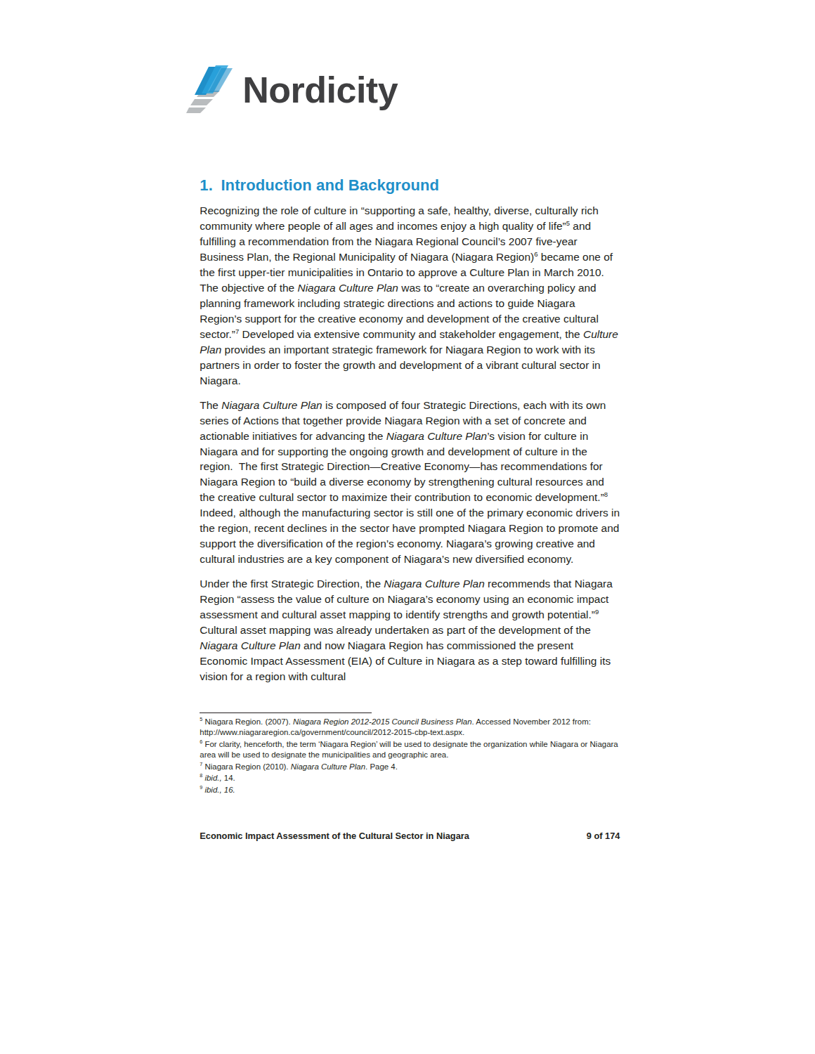Nordicity
1. Introduction and Background
Recognizing the role of culture in “supporting a safe, healthy, diverse, culturally rich community where people of all ages and incomes enjoy a high quality of life”5 and fulfilling a recommendation from the Niagara Regional Council’s 2007 five-year Business Plan, the Regional Municipality of Niagara (Niagara Region)6 became one of the first upper-tier municipalities in Ontario to approve a Culture Plan in March 2010. The objective of the Niagara Culture Plan was to “create an overarching policy and planning framework including strategic directions and actions to guide Niagara Region’s support for the creative economy and development of the creative cultural sector.”7 Developed via extensive community and stakeholder engagement, the Culture Plan provides an important strategic framework for Niagara Region to work with its partners in order to foster the growth and development of a vibrant cultural sector in Niagara.
The Niagara Culture Plan is composed of four Strategic Directions, each with its own series of Actions that together provide Niagara Region with a set of concrete and actionable initiatives for advancing the Niagara Culture Plan’s vision for culture in Niagara and for supporting the ongoing growth and development of culture in the region. The first Strategic Direction—Creative Economy—has recommendations for Niagara Region to “build a diverse economy by strengthening cultural resources and the creative cultural sector to maximize their contribution to economic development.”8 Indeed, although the manufacturing sector is still one of the primary economic drivers in the region, recent declines in the sector have prompted Niagara Region to promote and support the diversification of the region’s economy. Niagara’s growing creative and cultural industries are a key component of Niagara’s new diversified economy.
Under the first Strategic Direction, the Niagara Culture Plan recommends that Niagara Region “assess the value of culture on Niagara’s economy using an economic impact assessment and cultural asset mapping to identify strengths and growth potential.”9 Cultural asset mapping was already undertaken as part of the development of the Niagara Culture Plan and now Niagara Region has commissioned the present Economic Impact Assessment (EIA) of Culture in Niagara as a step toward fulfilling its vision for a region with cultural
5 Niagara Region. (2007). Niagara Region 2012-2015 Council Business Plan. Accessed November 2012 from: http://www.niagararegion.ca/government/council/2012-2015-cbp-text.aspx.
6 For clarity, henceforth, the term ‘Niagara Region’ will be used to designate the organization while Niagara or Niagara area will be used to designate the municipalities and geographic area.
7 Niagara Region (2010). Niagara Culture Plan. Page 4.
8 ibid., 14.
9 ibid., 16.
Economic Impact Assessment of the Cultural Sector in Niagara
9 of 174